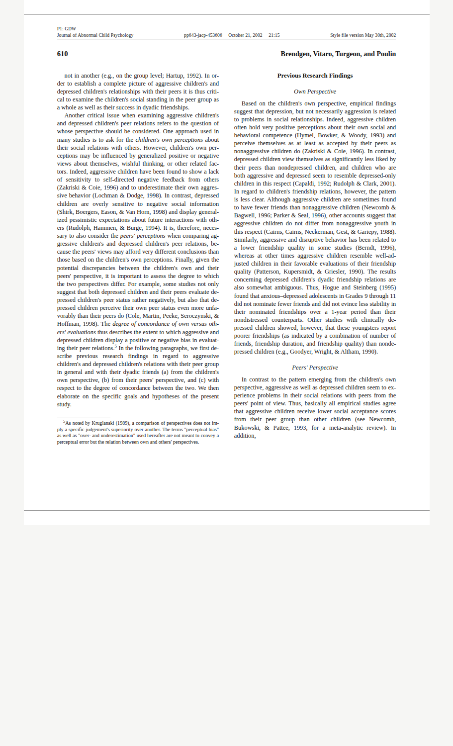P1: GDW
Journal of Abnormal Child Psychology pp643-jacp-453606 October 21, 2002 21:15 Style file version May 30th, 2002
610 Brendgen, Vitaro, Turgeon, and Poulin
not in another (e.g., on the group level; Hartup, 1992). In order to establish a complete picture of aggressive children's and depressed children's relationships with their peers it is thus critical to examine the children's social standing in the peer group as a whole as well as their success in dyadic friendships.
Another critical issue when examining aggressive children's and depressed children's peer relations refers to the question of whose perspective should be considered. One approach used in many studies is to ask for the children's own perceptions about their social relations with others. However, children's own perceptions may be influenced by generalized positive or negative views about themselves, wishful thinking, or other related factors. Indeed, aggressive children have been found to show a lack of sensitivity to self-directed negative feedback from others (Zakriski & Coie, 1996) and to underestimate their own aggressive behavior (Lochman & Dodge, 1998). In contrast, depressed children are overly sensitive to negative social information (Shirk, Boergers, Eason, & Van Horn, 1998) and display generalized pessimistic expectations about future interactions with others (Rudolph, Hammen, & Burge, 1994). It is, therefore, necessary to also consider the peers' perceptions when comparing aggressive children's and depressed children's peer relations, because the peers' views may afford very different conclusions than those based on the children's own perceptions. Finally, given the potential discrepancies between the children's own and their peers' perspective, it is important to assess the degree to which the two perspectives differ. For example, some studies not only suggest that both depressed children and their peers evaluate depressed children's peer status rather negatively, but also that depressed children perceive their own peer status even more unfavorably than their peers do (Cole, Martin, Peeke, Seroczynski, & Hoffman, 1998). The degree of concordance of own versus others' evaluations thus describes the extent to which aggressive and depressed children display a positive or negative bias in evaluating their peer relations.5 In the following paragraphs, we first describe previous research findings in regard to aggressive children's and depressed children's relations with their peer group in general and with their dyadic friends (a) from the children's own perspective, (b) from their peers' perspective, and (c) with respect to the degree of concordance between the two. We then elaborate on the specific goals and hypotheses of the present study.
5As noted by Kruglanski (1989), a comparison of perspectives does not imply a specific judgement's superiority over another. The terms "perceptual bias" as well as "over- and underestimation" used hereafter are not meant to convey a perceptual error but the relation between own and others' perspectives.
Previous Research Findings
Own Perspective
Based on the children's own perspective, empirical findings suggest that depression, but not necessarily aggression is related to problems in social relationships. Indeed, aggressive children often hold very positive perceptions about their own social and behavioral competence (Hymel, Bowker, & Woody, 1993) and perceive themselves as at least as accepted by their peers as nonaggressive children do (Zakriski & Coie, 1996). In contrast, depressed children view themselves as significantly less liked by their peers than nondepressed children, and children who are both aggressive and depressed seem to resemble depressed-only children in this respect (Capaldi, 1992; Rudolph & Clark, 2001). In regard to children's friendship relations, however, the pattern is less clear. Although aggressive children are sometimes found to have fewer friends than nonaggressive children (Newcomb & Bagwell, 1996; Parker & Seal, 1996), other accounts suggest that aggressive children do not differ from nonaggressive youth in this respect (Cairns, Cairns, Neckerman, Gest, & Gariepy, 1988). Similarly, aggressive and disruptive behavior has been related to a lower friendship quality in some studies (Berndt, 1996), whereas at other times aggressive children resemble well-adjusted children in their favorable evaluations of their friendship quality (Patterson, Kupersmidt, & Griesler, 1990). The results concerning depressed children's dyadic friendship relations are also somewhat ambiguous. Thus, Hogue and Steinberg (1995) found that anxious–depressed adolescents in Grades 9 through 11 did not nominate fewer friends and did not evince less stability in their nominated friendships over a 1-year period than their nondistressed counterparts. Other studies with clinically depressed children showed, however, that these youngsters report poorer friendships (as indicated by a combination of number of friends, friendship duration, and friendship quality) than nondepressed children (e.g., Goodyer, Wright, & Altham, 1990).
Peers' Perspective
In contrast to the pattern emerging from the children's own perspective, aggressive as well as depressed children seem to experience problems in their social relations with peers from the peers' point of view. Thus, basically all empirical studies agree that aggressive children receive lower social acceptance scores from their peer group than other children (see Newcomb, Bukowski, & Pattee, 1993, for a meta-analytic review). In addition,